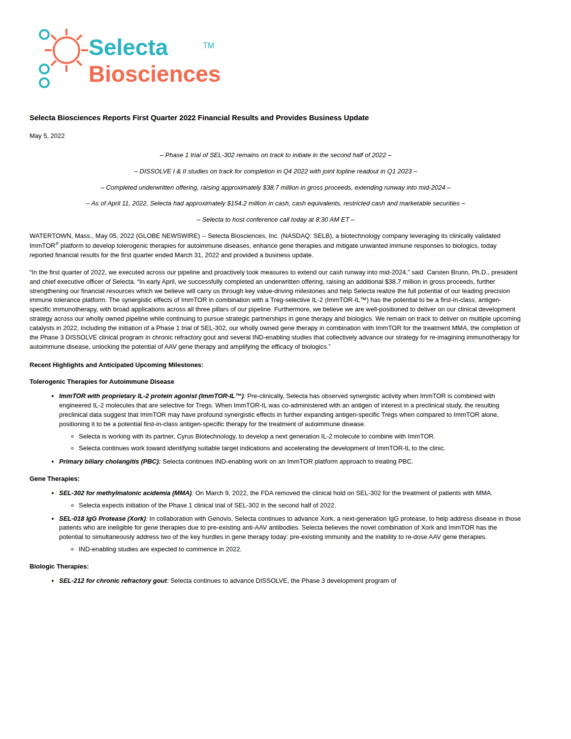Selecta TM Biosciences
Selecta Biosciences Reports First Quarter 2022 Financial Results and Provides Business Update
May 5, 2022
– Phase 1 trial of SEL-302 remains on track to initiate in the second half of 2022 –
– DISSOLVE I & II studies on track for completion in Q4 2022 with joint topline readout in Q1 2023 –
– Completed underwritten offering, raising approximately $38.7 million in gross proceeds, extending runway into mid-2024 –
– As of April 11, 2022, Selecta had approximately $154.2 million in cash, cash equivalents, restricted cash and marketable securities –
– Selecta to host conference call today at 8:30 AM ET –
WATERTOWN, Mass., May 05, 2022 (GLOBE NEWSWIRE) -- Selecta Biosciences, Inc. (NASDAQ: SELB), a biotechnology company leveraging its clinically validated ImmTOR® platform to develop tolerogenic therapies for autoimmune diseases, enhance gene therapies and mitigate unwanted immune responses to biologics, today reported financial results for the first quarter ended March 31, 2022 and provided a business update.
“In the first quarter of 2022, we executed across our pipeline and proactively took measures to extend our cash runway into mid-2024,” said Carsten Brunn, Ph.D., president and chief executive officer of Selecta. “In early April, we successfully completed an underwritten offering, raising an additional $38.7 million in gross proceeds, further strengthening our financial resources which we believe will carry us through key value-driving milestones and help Selecta realize the full potential of our leading precision immune tolerance platform. The synergistic effects of ImmTOR in combination with a Treg-selective IL-2 (ImmTOR-IL™) has the potential to be a first-in-class, antigen-specific immunotherapy, with broad applications across all three pillars of our pipeline. Furthermore, we believe we are well-positioned to deliver on our clinical development strategy across our wholly owned pipeline while continuing to pursue strategic partnerships in gene therapy and biologics. We remain on track to deliver on multiple upcoming catalysts in 2022, including the initiation of a Phase 1 trial of SEL-302, our wholly owned gene therapy in combination with ImmTOR for the treatment MMA, the completion of the Phase 3 DISSOLVE clinical program in chronic refractory gout and several IND-enabling studies that collectively advance our strategy for re-imagining immunotherapy for autoimmune disease, unlocking the potential of AAV gene therapy and amplifying the efficacy of biologics.”
Recent Highlights and Anticipated Upcoming Milestones:
Tolerogenic Therapies for Autoimmune Disease
ImmTOR with proprietary IL-2 protein agonist (ImmTOR-IL™): Pre-clinically, Selecta has observed synergistic activity when ImmTOR is combined with engineered IL-2 molecules that are selective for Tregs. When ImmTOR-IL was co-administered with an antigen of interest in a preclinical study, the resulting preclinical data suggest that ImmTOR may have profound synergistic effects in further expanding antigen-specific Tregs when compared to ImmTOR alone, positioning it to be a potential first-in-class antigen-specific therapy for the treatment of autoimmune disease.
Selecta is working with its partner, Cyrus Biotechnology, to develop a next generation IL-2 molecule to combine with ImmTOR.
Selecta continues work toward identifying suitable target indications and accelerating the development of ImmTOR-IL to the clinic.
Primary biliary cholangitis (PBC): Selecta continues IND-enabling work on an ImmTOR platform approach to treating PBC.
Gene Therapies:
SEL-302 for methylmalonic acidemia (MMA): On March 9, 2022, the FDA removed the clinical hold on SEL-302 for the treatment of patients with MMA.
Selecta expects initiation of the Phase 1 clinical trial of SEL-302 in the second half of 2022.
SEL-018 IgG Protease (Xork): In collaboration with Genovis, Selecta continues to advance Xork, a next-generation IgG protease, to help address disease in those patients who are ineligible for gene therapies due to pre-existing anti-AAV antibodies. Selecta believes the novel combination of Xork and ImmTOR has the potential to simultaneously address two of the key hurdles in gene therapy today: pre-existing immunity and the inability to re-dose AAV gene therapies.
IND-enabling studies are expected to commence in 2022.
Biologic Therapies:
SEL-212 for chronic refractory gout: Selecta continues to advance DISSOLVE, the Phase 3 development program of